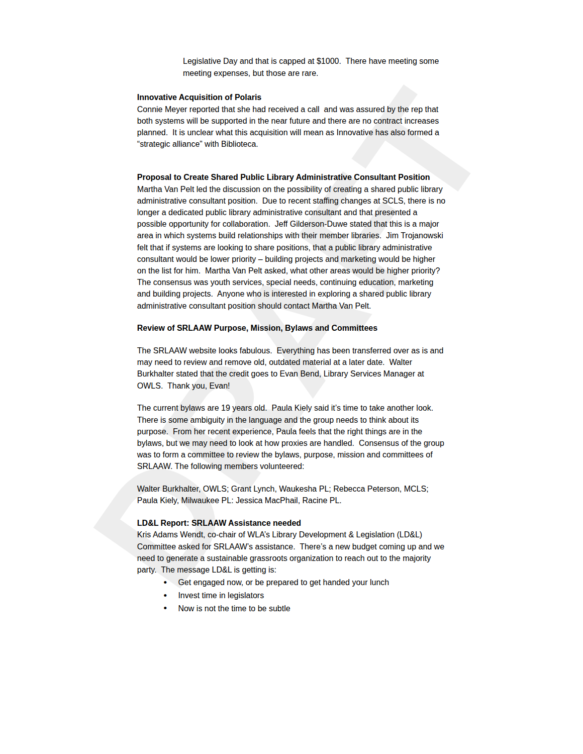DRAFT
Legislative Day and that is capped at $1000. There have meeting some meeting expenses, but those are rare.
Innovative Acquisition of Polaris
Connie Meyer reported that she had received a call and was assured by the rep that both systems will be supported in the near future and there are no contract increases planned. It is unclear what this acquisition will mean as Innovative has also formed a “strategic alliance” with Biblioteca.
Proposal to Create Shared Public Library Administrative Consultant Position
Martha Van Pelt led the discussion on the possibility of creating a shared public library administrative consultant position. Due to recent staffing changes at SCLS, there is no longer a dedicated public library administrative consultant and that presented a possible opportunity for collaboration. Jeff Gilderson-Duwe stated that this is a major area in which systems build relationships with their member libraries. Jim Trojanowski felt that if systems are looking to share positions, that a public library administrative consultant would be lower priority – building projects and marketing would be higher on the list for him. Martha Van Pelt asked, what other areas would be higher priority? The consensus was youth services, special needs, continuing education, marketing and building projects. Anyone who is interested in exploring a shared public library administrative consultant position should contact Martha Van Pelt.
Review of SRLAAW Purpose, Mission, Bylaws and Committees
The SRLAAW website looks fabulous. Everything has been transferred over as is and may need to review and remove old, outdated material at a later date. Walter Burkhalter stated that the credit goes to Evan Bend, Library Services Manager at OWLS. Thank you, Evan!
The current bylaws are 19 years old. Paula Kiely said it’s time to take another look. There is some ambiguity in the language and the group needs to think about its purpose. From her recent experience, Paula feels that the right things are in the bylaws, but we may need to look at how proxies are handled. Consensus of the group was to form a committee to review the bylaws, purpose, mission and committees of SRLAAW. The following members volunteered:
Walter Burkhalter, OWLS; Grant Lynch, Waukesha PL; Rebecca Peterson, MCLS; Paula Kiely, Milwaukee PL: Jessica MacPhail, Racine PL.
LD&L Report: SRLAAW Assistance needed
Kris Adams Wendt, co-chair of WLA’s Library Development & Legislation (LD&L) Committee asked for SRLAAW’s assistance. There’s a new budget coming up and we need to generate a sustainable grassroots organization to reach out to the majority party. The message LD&L is getting is:
Get engaged now, or be prepared to get handed your lunch
Invest time in legislators
Now is not the time to be subtle